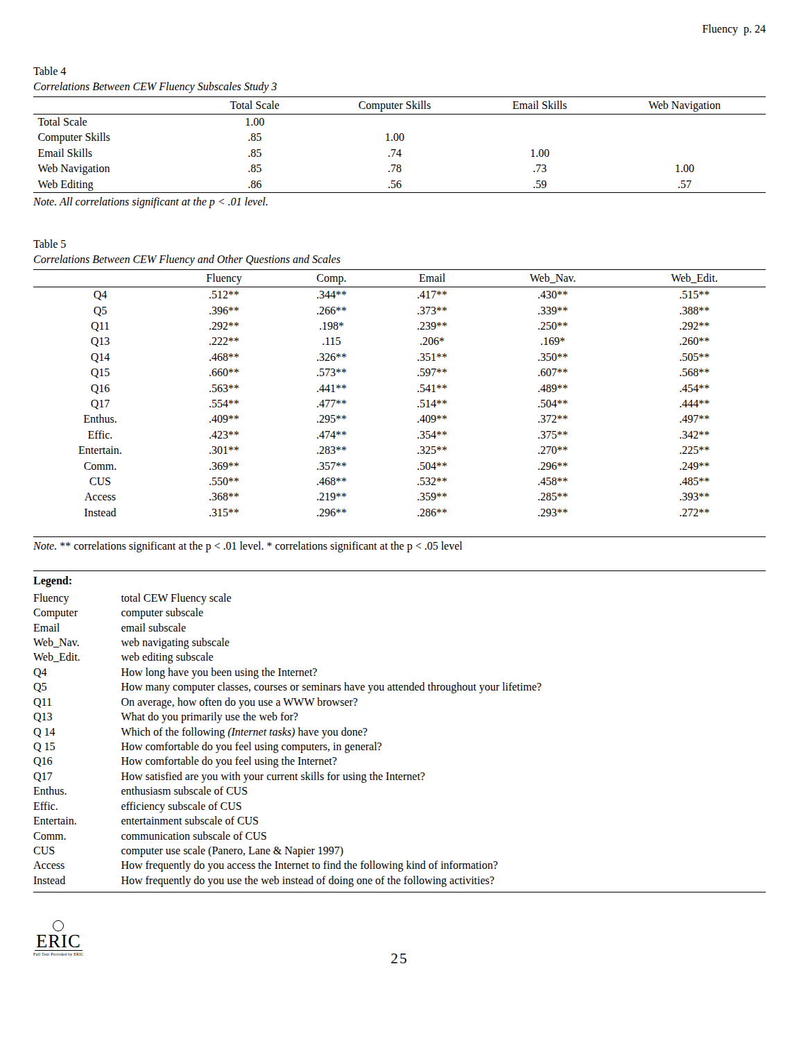Fluency p. 24
Table 4
Correlations Between CEW Fluency Subscales Study 3
| | Total Scale | Computer Skills | Email Skills | Web Navigation |
| --- | --- | --- | --- | --- |
| Total Scale | 1.00 | | | |
| Computer Skills | .85 | 1.00 | | |
| Email Skills | .85 | .74 | 1.00 | |
| Web Navigation | .85 | .78 | .73 | 1.00 |
| Web Editing | .86 | .56 | .59 | .57 |
Note. All correlations significant at the p < .01 level.
Table 5
Correlations Between CEW Fluency and Other Questions and Scales
| | Fluency | Comp. | Email | Web_Nav. | Web_Edit. |
| --- | --- | --- | --- | --- | --- |
| Q4 | .512** | .344** | .417** | .430** | .515** |
| Q5 | .396** | .266** | .373** | .339** | .388** |
| Q11 | .292** | .198* | .239** | .250** | .292** |
| Q13 | .222** | .115 | .206* | .169* | .260** |
| Q14 | .468** | .326** | .351** | .350** | .505** |
| Q15 | .660** | .573** | .597** | .607** | .568** |
| Q16 | .563** | .441** | .541** | .489** | .454** |
| Q17 | .554** | .477** | .514** | .504** | .444** |
| Enthus. | .409** | .295** | .409** | .372** | .497** |
| Effic. | .423** | .474** | .354** | .375** | .342** |
| Entertain. | .301** | .283** | .325** | .270** | .225** |
| Comm. | .369** | .357** | .504** | .296** | .249** |
| CUS | .550** | .468** | .532** | .458** | .485** |
| Access | .368** | .219** | .359** | .285** | .393** |
| Instead | .315** | .296** | .286** | .293** | .272** |
Note. ** correlations significant at the p < .01 level. * correlations significant at the p < .05 level
Legend:
| Fluency | total CEW Fluency scale |
| Computer | computer subscale |
| Email | email subscale |
| Web_Nav. | web navigating subscale |
| Web_Edit. | web editing subscale |
| Q4 | How long have you been using the Internet? |
| Q5 | How many computer classes, courses or seminars have you attended throughout your lifetime? |
| Q11 | On average, how often do you use a WWW browser? |
| Q13 | What do you primarily use the web for? |
| Q 14 | Which of the following (Internet tasks) have you done? |
| Q 15 | How comfortable do you feel using computers, in general? |
| Q16 | How comfortable do you feel using the Internet? |
| Q17 | How satisfied are you with your current skills for using the Internet? |
| Enthus. | enthusiasm subscale of CUS |
| Effic. | efficiency subscale of CUS |
| Entertain. | entertainment subscale of CUS |
| Comm. | communication subscale of CUS |
| CUS | computer use scale (Panero, Lane & Napier 1997) |
| Access | How frequently do you access the Internet to find the following kind of information? |
| Instead | How frequently do you use the web instead of doing one of the following activities? |
ERIC Full Text Provided by ERIC
25